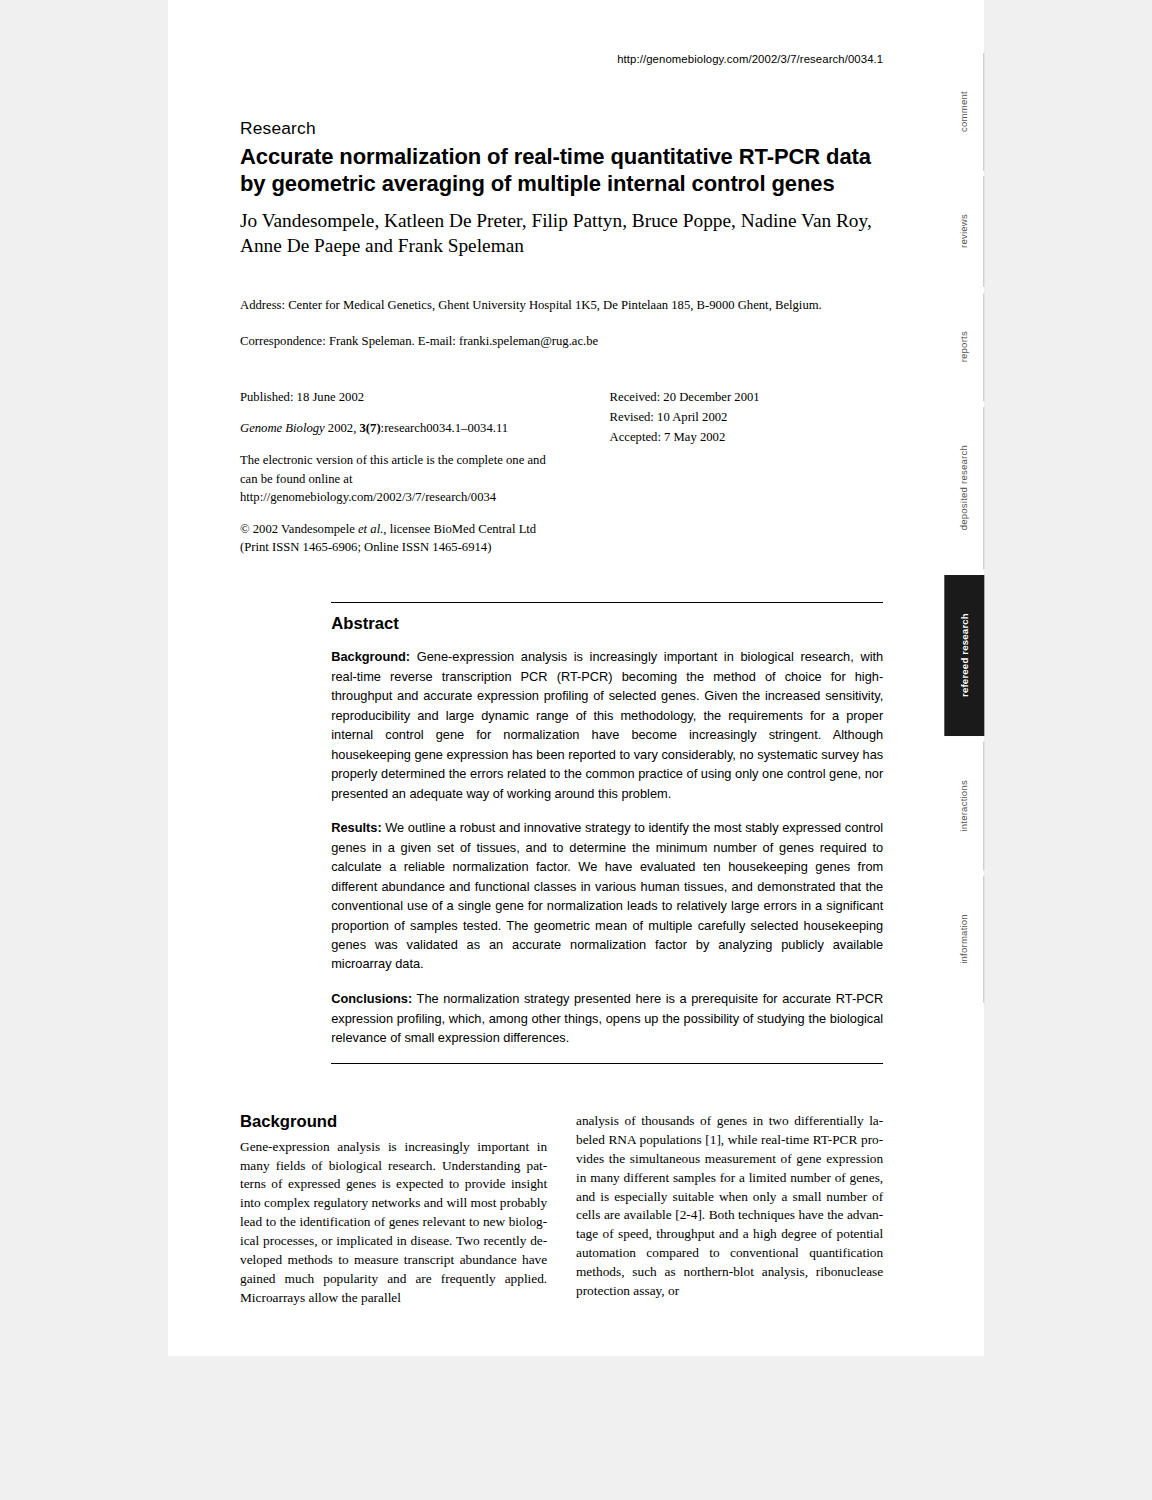comment
reviews
reports
deposited research
refereed research
interactions
information
http://genomebiology.com/2002/3/7/research/0034.1
Research
Accurate normalization of real-time quantitative RT-PCR data by geometric averaging of multiple internal control genes
Jo Vandesompele, Katleen De Preter, Filip Pattyn, Bruce Poppe, Nadine Van Roy, Anne De Paepe and Frank Speleman
Address: Center for Medical Genetics, Ghent University Hospital 1K5, De Pintelaan 185, B-9000 Ghent, Belgium.
Correspondence: Frank Speleman. E-mail: franki.speleman@rug.ac.be
Published: 18 June 2002
Genome Biology 2002, 3(7):research0034.1–0034.11
The electronic version of this article is the complete one and can be found online at http://genomebiology.com/2002/3/7/research/0034
© 2002 Vandesompele et al., licensee BioMed Central Ltd
(Print ISSN 1465-6906; Online ISSN 1465-6914)
Received: 20 December 2001
Revised: 10 April 2002
Accepted: 7 May 2002
Abstract
Background: Gene-expression analysis is increasingly important in biological research, with real-time reverse transcription PCR (RT-PCR) becoming the method of choice for high-throughput and accurate expression profiling of selected genes. Given the increased sensitivity, reproducibility and large dynamic range of this methodology, the requirements for a proper internal control gene for normalization have become increasingly stringent. Although housekeeping gene expression has been reported to vary considerably, no systematic survey has properly determined the errors related to the common practice of using only one control gene, nor presented an adequate way of working around this problem.
Results: We outline a robust and innovative strategy to identify the most stably expressed control genes in a given set of tissues, and to determine the minimum number of genes required to calculate a reliable normalization factor. We have evaluated ten housekeeping genes from different abundance and functional classes in various human tissues, and demonstrated that the conventional use of a single gene for normalization leads to relatively large errors in a significant proportion of samples tested. The geometric mean of multiple carefully selected housekeeping genes was validated as an accurate normalization factor by analyzing publicly available microarray data.
Conclusions: The normalization strategy presented here is a prerequisite for accurate RT-PCR expression profiling, which, among other things, opens up the possibility of studying the biological relevance of small expression differences.
Background
Gene-expression analysis is increasingly important in many fields of biological research. Understanding patterns of expressed genes is expected to provide insight into complex regulatory networks and will most probably lead to the identification of genes relevant to new biological processes, or implicated in disease. Two recently developed methods to measure transcript abundance have gained much popularity and are frequently applied. Microarrays allow the parallel
analysis of thousands of genes in two differentially labeled RNA populations [1], while real-time RT-PCR provides the simultaneous measurement of gene expression in many different samples for a limited number of genes, and is especially suitable when only a small number of cells are available [2-4]. Both techniques have the advantage of speed, throughput and a high degree of potential automation compared to conventional quantification methods, such as northern-blot analysis, ribonuclease protection assay, or